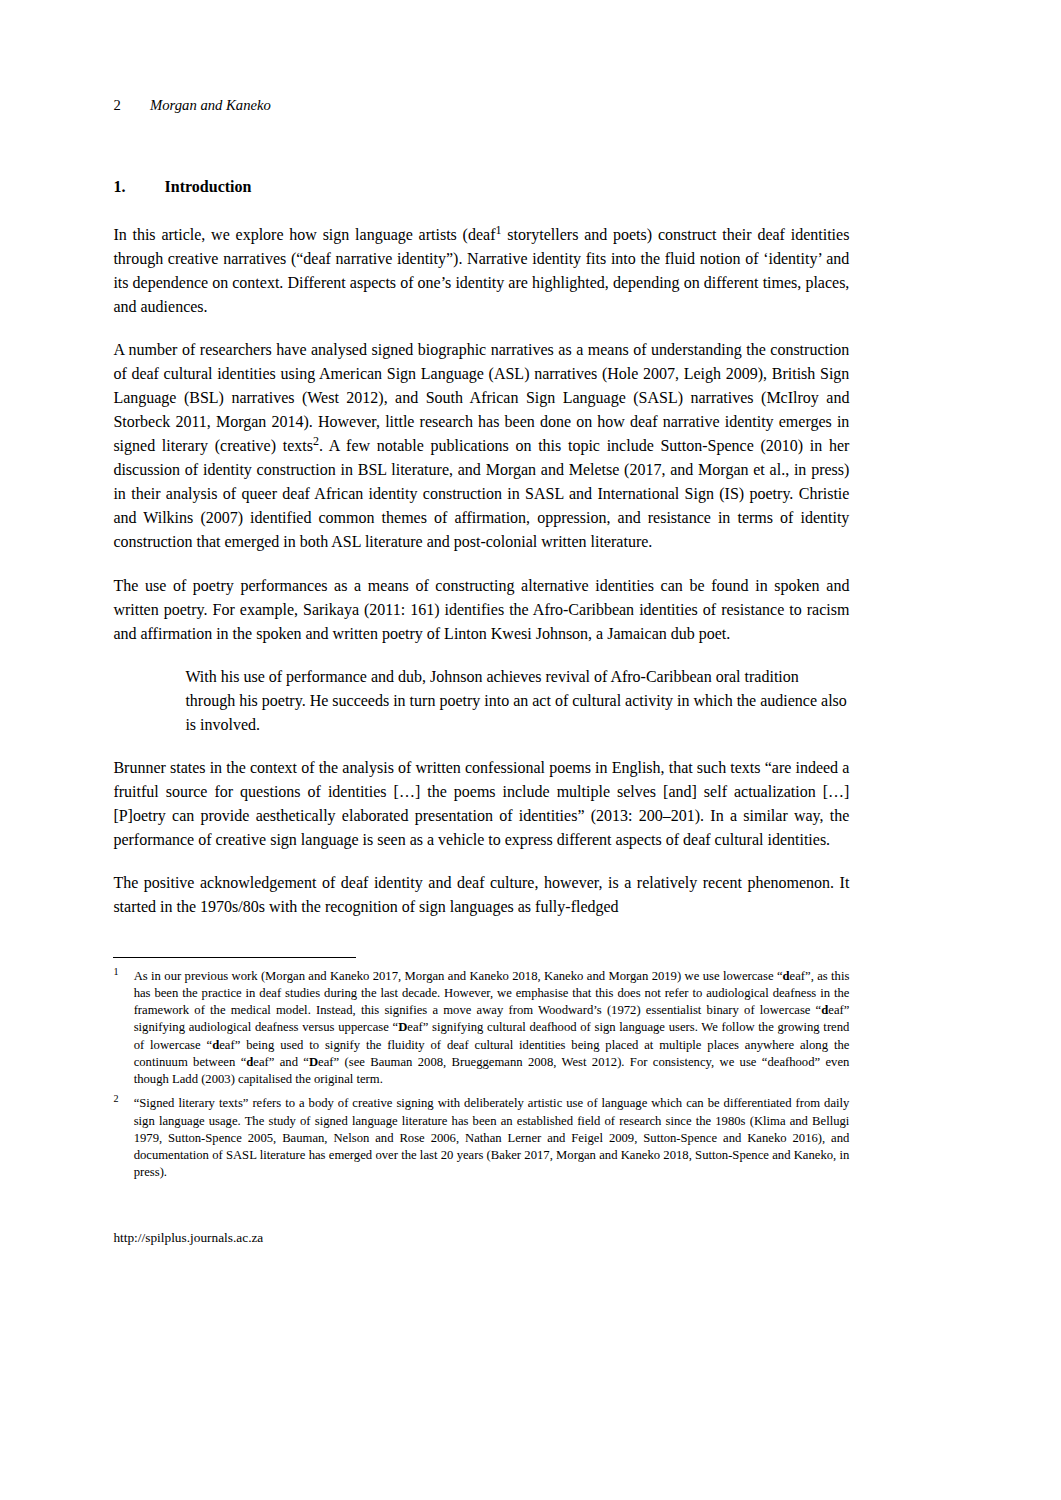2 Morgan and Kaneko
1. Introduction
In this article, we explore how sign language artists (deaf1 storytellers and poets) construct their deaf identities through creative narratives (“deaf narrative identity”). Narrative identity fits into the fluid notion of ‘identity’ and its dependence on context. Different aspects of one’s identity are highlighted, depending on different times, places, and audiences.
A number of researchers have analysed signed biographic narratives as a means of understanding the construction of deaf cultural identities using American Sign Language (ASL) narratives (Hole 2007, Leigh 2009), British Sign Language (BSL) narratives (West 2012), and South African Sign Language (SASL) narratives (McIlroy and Storbeck 2011, Morgan 2014). However, little research has been done on how deaf narrative identity emerges in signed literary (creative) texts2. A few notable publications on this topic include Sutton-Spence (2010) in her discussion of identity construction in BSL literature, and Morgan and Meletse (2017, and Morgan et al., in press) in their analysis of queer deaf African identity construction in SASL and International Sign (IS) poetry. Christie and Wilkins (2007) identified common themes of affirmation, oppression, and resistance in terms of identity construction that emerged in both ASL literature and post-colonial written literature.
The use of poetry performances as a means of constructing alternative identities can be found in spoken and written poetry. For example, Sarikaya (2011: 161) identifies the Afro-Caribbean identities of resistance to racism and affirmation in the spoken and written poetry of Linton Kwesi Johnson, a Jamaican dub poet.
With his use of performance and dub, Johnson achieves revival of Afro-Caribbean oral tradition through his poetry. He succeeds in turn poetry into an act of cultural activity in which the audience also is involved.
Brunner states in the context of the analysis of written confessional poems in English, that such texts “are indeed a fruitful source for questions of identities […] the poems include multiple selves [and] self actualization […] [P]oetry can provide aesthetically elaborated presentation of identities” (2013: 200–201). In a similar way, the performance of creative sign language is seen as a vehicle to express different aspects of deaf cultural identities.
The positive acknowledgement of deaf identity and deaf culture, however, is a relatively recent phenomenon. It started in the 1970s/80s with the recognition of sign languages as fully-fledged
As in our previous work (Morgan and Kaneko 2017, Morgan and Kaneko 2018, Kaneko and Morgan 2019) we use lowercase “deaf”, as this has been the practice in deaf studies during the last decade. However, we emphasise that this does not refer to audiological deafness in the framework of the medical model. Instead, this signifies a move away from Woodward’s (1972) essentialist binary of lowercase “deaf” signifying audiological deafness versus uppercase “Deaf” signifying cultural deafhood of sign language users. We follow the growing trend of lowercase “deaf” being used to signify the fluidity of deaf cultural identities being placed at multiple places anywhere along the continuum between “deaf” and “Deaf” (see Bauman 2008, Brueggemann 2008, West 2012). For consistency, we use “deafhood” even though Ladd (2003) capitalised the original term.
“Signed literary texts” refers to a body of creative signing with deliberately artistic use of language which can be differentiated from daily sign language usage. The study of signed language literature has been an established field of research since the 1980s (Klima and Bellugi 1979, Sutton-Spence 2005, Bauman, Nelson and Rose 2006, Nathan Lerner and Feigel 2009, Sutton-Spence and Kaneko 2016), and documentation of SASL literature has emerged over the last 20 years (Baker 2017, Morgan and Kaneko 2018, Sutton-Spence and Kaneko, in press).
http://spilplus.journals.ac.za